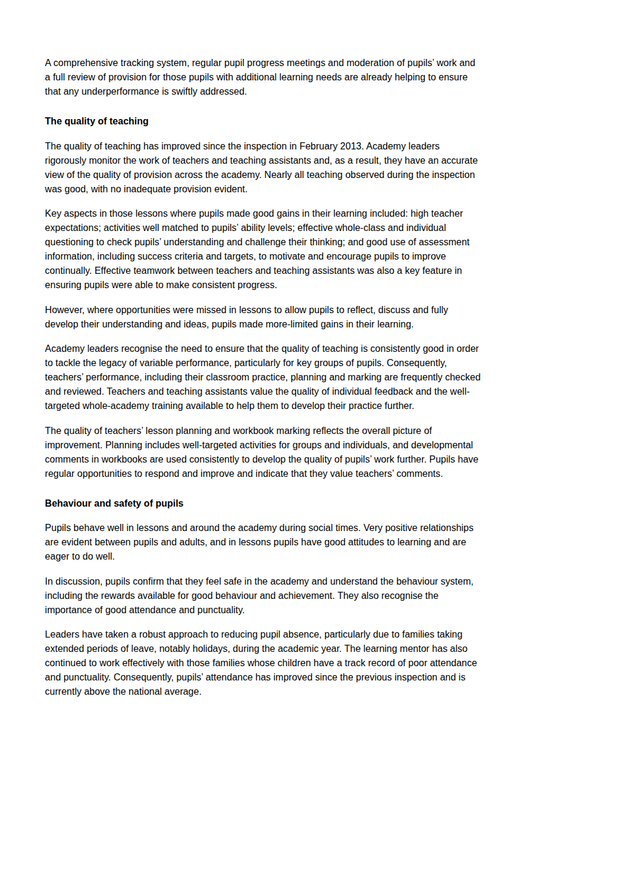A comprehensive tracking system, regular pupil progress meetings and moderation of pupils’ work and a full review of provision for those pupils with additional learning needs are already helping to ensure that any underperformance is swiftly addressed.
The quality of teaching
The quality of teaching has improved since the inspection in February 2013. Academy leaders rigorously monitor the work of teachers and teaching assistants and, as a result, they have an accurate view of the quality of provision across the academy. Nearly all teaching observed during the inspection was good, with no inadequate provision evident.
Key aspects in those lessons where pupils made good gains in their learning included: high teacher expectations; activities well matched to pupils’ ability levels; effective whole-class and individual questioning to check pupils’ understanding and challenge their thinking; and good use of assessment information, including success criteria and targets, to motivate and encourage pupils to improve continually. Effective teamwork between teachers and teaching assistants was also a key feature in ensuring pupils were able to make consistent progress.
However, where opportunities were missed in lessons to allow pupils to reflect, discuss and fully develop their understanding and ideas, pupils made more-limited gains in their learning.
Academy leaders recognise the need to ensure that the quality of teaching is consistently good in order to tackle the legacy of variable performance, particularly for key groups of pupils. Consequently, teachers’ performance, including their classroom practice, planning and marking are frequently checked and reviewed. Teachers and teaching assistants value the quality of individual feedback and the well-targeted whole-academy training available to help them to develop their practice further.
The quality of teachers’ lesson planning and workbook marking reflects the overall picture of improvement. Planning includes well-targeted activities for groups and individuals, and developmental comments in workbooks are used consistently to develop the quality of pupils’ work further. Pupils have regular opportunities to respond and improve and indicate that they value teachers’ comments.
Behaviour and safety of pupils
Pupils behave well in lessons and around the academy during social times. Very positive relationships are evident between pupils and adults, and in lessons pupils have good attitudes to learning and are eager to do well.
In discussion, pupils confirm that they feel safe in the academy and understand the behaviour system, including the rewards available for good behaviour and achievement. They also recognise the importance of good attendance and punctuality.
Leaders have taken a robust approach to reducing pupil absence, particularly due to families taking extended periods of leave, notably holidays, during the academic year. The learning mentor has also continued to work effectively with those families whose children have a track record of poor attendance and punctuality. Consequently, pupils’ attendance has improved since the previous inspection and is currently above the national average.